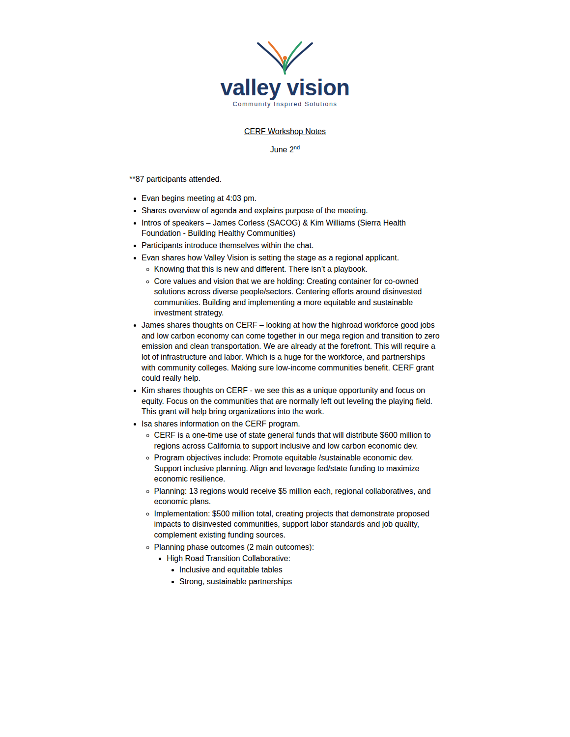valley vision
Community Inspired Solutions
CERF Workshop Notes
June 2nd
**87 participants attended.
Evan begins meeting at 4:03 pm.
Shares overview of agenda and explains purpose of the meeting.
Intros of speakers – James Corless (SACOG) & Kim Williams (Sierra Health Foundation - Building Healthy Communities)
Participants introduce themselves within the chat.
Evan shares how Valley Vision is setting the stage as a regional applicant.
Knowing that this is new and different. There isn’t a playbook.
Core values and vision that we are holding: Creating container for co-owned solutions across diverse people/sectors. Centering efforts around disinvested communities. Building and implementing a more equitable and sustainable investment strategy.
James shares thoughts on CERF – looking at how the highroad workforce good jobs and low carbon economy can come together in our mega region and transition to zero emission and clean transportation. We are already at the forefront. This will require a lot of infrastructure and labor. Which is a huge for the workforce, and partnerships with community colleges. Making sure low-income communities benefit. CERF grant could really help.
Kim shares thoughts on CERF - we see this as a unique opportunity and focus on equity. Focus on the communities that are normally left out leveling the playing field. This grant will help bring organizations into the work.
Isa shares information on the CERF program.
CERF is a one-time use of state general funds that will distribute $600 million to regions across California to support inclusive and low carbon economic dev.
Program objectives include: Promote equitable /sustainable economic dev. Support inclusive planning. Align and leverage fed/state funding to maximize economic resilience.
Planning: 13 regions would receive $5 million each, regional collaboratives, and economic plans.
Implementation: $500 million total, creating projects that demonstrate proposed impacts to disinvested communities, support labor standards and job quality, complement existing funding sources.
Planning phase outcomes (2 main outcomes):
High Road Transition Collaborative:
Inclusive and equitable tables
Strong, sustainable partnerships